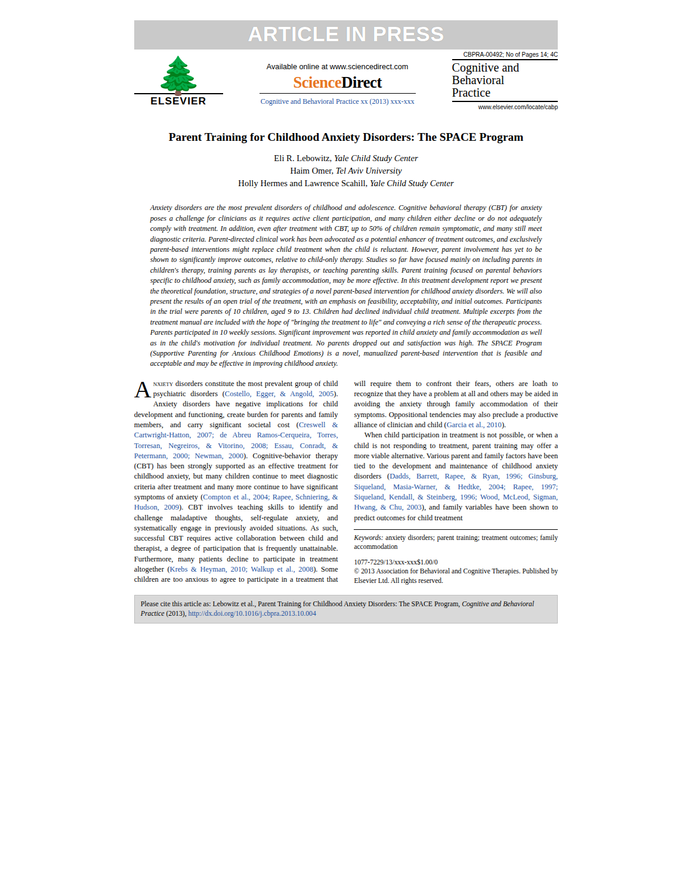ARTICLE IN PRESS
CBPRA-00492; No of Pages 14; 4C
🌲
ELSEVIER
Available online at www.sciencedirect.com
Science Direct
Cognitive and Behavioral Practice xx (2013) xxx-xxx
Cognitive and
Behavioral
Practice
www.elsevier.com/locate/cabp
Parent Training for Childhood Anxiety Disorders: The SPACE Program
Eli R. Lebowitz, Yale Child Study Center
Haim Omer, Tel Aviv University
Holly Hermes and Lawrence Scahill, Yale Child Study Center
Anxiety disorders are the most prevalent disorders of childhood and adolescence. Cognitive behavioral therapy (CBT) for anxiety poses a challenge for clinicians as it requires active client participation, and many children either decline or do not adequately comply with treatment. In addition, even after treatment with CBT, up to 50% of children remain symptomatic, and many still meet diagnostic criteria. Parent-directed clinical work has been advocated as a potential enhancer of treatment outcomes, and exclusively parent-based interventions might replace child treatment when the child is reluctant. However, parent involvement has yet to be shown to significantly improve outcomes, relative to child-only therapy. Studies so far have focused mainly on including parents in children's therapy, training parents as lay therapists, or teaching parenting skills. Parent training focused on parental behaviors specific to childhood anxiety, such as family accommodation, may be more effective. In this treatment development report we present the theoretical foundation, structure, and strategies of a novel parent-based intervention for childhood anxiety disorders. We will also present the results of an open trial of the treatment, with an emphasis on feasibility, acceptability, and initial outcomes. Participants in the trial were parents of 10 children, aged 9 to 13. Children had declined individual child treatment. Multiple excerpts from the treatment manual are included with the hope of "bringing the treatment to life" and conveying a rich sense of the therapeutic process. Parents participated in 10 weekly sessions. Significant improvement was reported in child anxiety and family accommodation as well as in the child's motivation for individual treatment. No parents dropped out and satisfaction was high. The SPACE Program (Supportive Parenting for Anxious Childhood Emotions) is a novel, manualized parent-based intervention that is feasible and acceptable and may be effective in improving childhood anxiety.
Anxiety disorders constitute the most prevalent group of child psychiatric disorders (Costello, Egger, & Angold, 2005). Anxiety disorders have negative implications for child development and functioning, create burden for parents and family members, and carry significant societal cost (Creswell & Cartwright-Hatton, 2007; de Abreu Ramos-Cerqueira, Torres, Torresan, Negreiros, & Vitorino, 2008; Essau, Conradt, & Petermann, 2000; Newman, 2000). Cognitive-behavior therapy (CBT) has been strongly supported as an effective treatment for childhood anxiety, but many children continue to meet diagnostic criteria after treatment and many more continue to have significant symptoms of anxiety (Compton et al., 2004; Rapee, Schniering, & Hudson, 2009). CBT involves teaching skills to identify and challenge maladaptive thoughts, self-regulate anxiety, and systematically engage in previously avoided situations. As such, successful CBT requires active collaboration between child and therapist, a degree of participation that is frequently unattainable. Furthermore, many patients decline to participate in treatment altogether (Krebs & Heyman, 2010; Walkup et al., 2008). Some children are too anxious to agree to participate in a treatment that will require them to confront their fears, others are loath to recognize that they have a problem at all and others may be aided in avoiding the anxiety through family accommodation of their symptoms. Oppositional tendencies may also preclude a productive alliance of clinician and child (Garcia et al., 2010).
When child participation in treatment is not possible, or when a child is not responding to treatment, parent training may offer a more viable alternative. Various parent and family factors have been tied to the development and maintenance of childhood anxiety disorders (Dadds, Barrett, Rapee, & Ryan, 1996; Ginsburg, Siqueland, Masia-Warner, & Hedtke, 2004; Rapee, 1997; Siqueland, Kendall, & Steinberg, 1996; Wood, McLeod, Sigman, Hwang, & Chu, 2003), and family variables have been shown to predict outcomes for child treatment
Keywords: anxiety disorders; parent training; treatment outcomes; family accommodation
1077-7229/13/xxx-xxx$1.00/0
© 2013 Association for Behavioral and Cognitive Therapies. Published by Elsevier Ltd. All rights reserved.
Please cite this article as: Lebowitz et al., Parent Training for Childhood Anxiety Disorders: The SPACE Program, Cognitive and Behavioral Practice (2013), http://dx.doi.org/10.1016/j.cbpra.2013.10.004